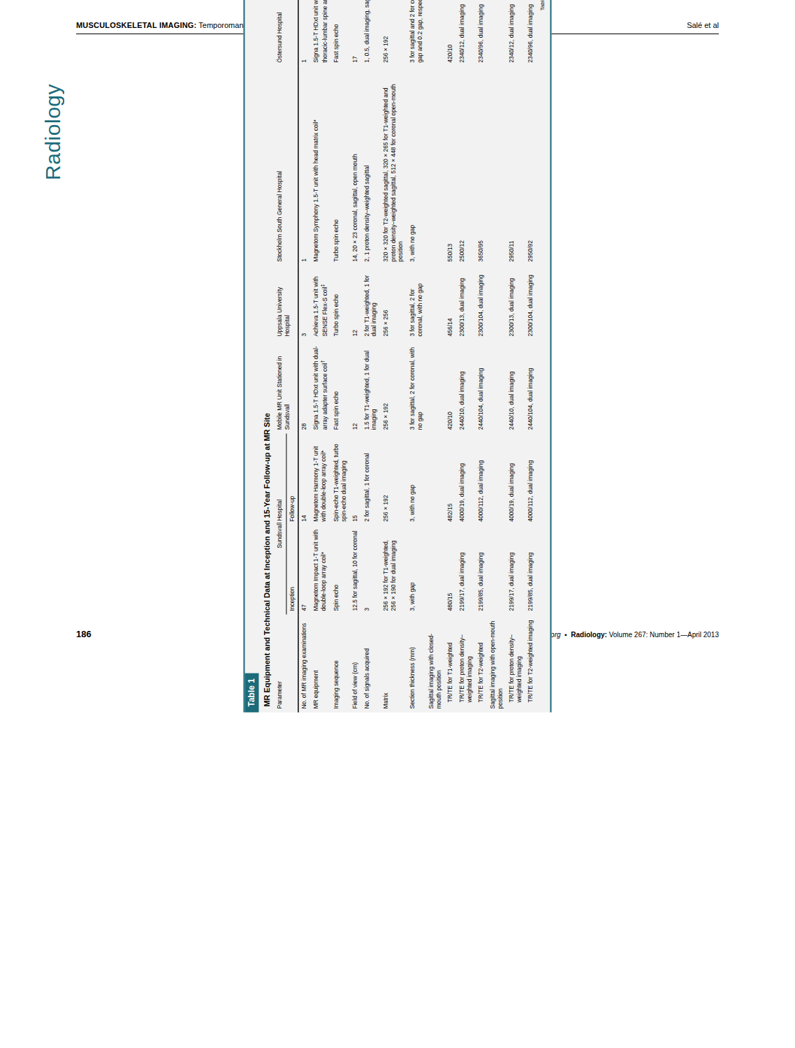Radiology
MUSCULOSKELETAL IMAGING: Temporomandibular Joints: 15-year Follow-up Clinical and MR Study
Salé et al
Table 1
MR Equipment and Technical Data at Inception and 15-Year Follow-up at MR Site
| Parameter | Sundsvall Hospital | Mobile MR Unit Stationed in Sundsvall | Uppsala University Hospital | Stockholm South General Hospital | Östersund Hospital |
| --- | --- | --- | --- | --- | --- |
| Inception | Follow-up |
| No. of MR imaging examinations | 47 | 14 | 28 | 3 | 1 | 1 |
| MR equipment | Magnetom Impact 1-T unit with double-loop array coil* | Magnetom Harmony 1-T unit with double-loop array coil* | Signa 1.5-T HDxt unit with dual-array adapter surface coil † | Achieva 1.5-T unit with SENSE Flex-S coil ‡ | Magnetom Symphony 1.5-T unit with head matrix coil* | Signa 1.5-T HDxt unit with cervical-thoracic-lumbar spine array coil † |
| Imaging sequence | Spin echo | Spin-echo T1-weighted, turbo spin-echo dual imaging | Fast spin echo | Turbo spin echo | Turbo spin echo | Fast spin echo |
| Field of view (cm) | 12.5 for sagittal, 10 for coronal | 15 | 12 | 12 | 14, 20 × 23 coronal, sagittal, open mouth | 17 |
| No. of signals acquired | 3 | 2 for sagittal, 1 for coronal | 1.5 for T1-weighted, 1 for dual imaging | 2 for T1-weighted, 1 for dual imaging | 2, 1 proton density–weighted sagittal | 1, 0.5, dual imaging, sagittal |
| Matrix | 256 × 192 for T1-weighted, 256 × 190 for dual imaging | 256 × 192 | 256 × 192 | 256 × 256 | 320 × 320 for T2-weighted sagittal, 320 × 265 for T1-weighted and proton density–weighted sagittal, 512 × 448 for coronal open-mouth position | 256 × 192 |
| Section thickness (mm) | 3, with gap | 3, with no gap | 3 for sagittal, 2 for coronal, with no gap | 3 for sagittal, 2 for coronal, with no gap | 3, with no gap | 3 for sagittal and 2 for coronal with 0.3 gap and 0.2 gap, respectively |
| Sagittal imaging with closed-mouth position | | | | | | |
| TR/TE for T1-weighted | 480/15 | 482/15 | 420/10 | 456/14 | 550/13 | 420/10 |
| TR/TE for proton density–weighted imaging | 2199/17, dual imaging | 4000/19, dual imaging | 2440/10, dual imaging | 2300/13, dual imaging | 2500/12 | 2340/12, dual imaging |
| TR/TE for T2-weighted | 2199/85, dual imaging | 4000/112, dual imaging | 2440/104, dual imaging | 2300/104, dual imaging | 3650/95 | 2340/96, dual imaging |
| Sagittal imaging with open-mouth position | | | | | | |
| TR/TE for proton density–weighted imaging | 2199/17, dual imaging | 4000/19, dual imaging | 2440/10, dual imaging | 2300/13, dual imaging | 2950/11 | 2340/12, dual imaging |
| TR/TE for T2-weighted imaging | 2199/85, dual imaging | 4000/112, dual imaging | 2440/104, dual imaging | 2300/104, dual imaging | 2950/92 | 2340/96, dual imaging |
Table 1 (continues)
186
radiology.rsna.org ▪ Radiology: Volume 267: Number 1—April 2013